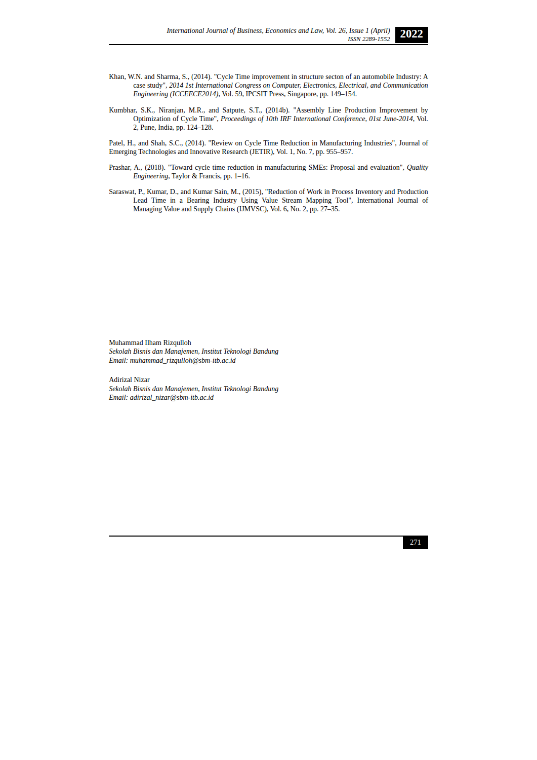International Journal of Business, Economics and Law, Vol. 26, Issue 1 (April)
ISSN 2289-1552
2022
Khan, W.N. and Sharma, S., (2014). "Cycle Time improvement in structure secton of an automobile Industry: A case study", 2014 1st International Congress on Computer, Electronics, Electrical, and Communication Engineering (ICCEECE2014), Vol. 59, IPCSIT Press, Singapore, pp. 149–154.
Kumbhar, S.K., Niranjan, M.R., and Satpute, S.T., (2014b). "Assembly Line Production Improvement by Optimization of Cycle Time", Proceedings of 10th IRF International Conference, 01st June-2014, Vol. 2, Pune, India, pp. 124–128.
Patel, H., and Shah, S.C., (2014). "Review on Cycle Time Reduction in Manufacturing Industries", Journal of Emerging Technologies and Innovative Research (JETIR), Vol. 1, No. 7, pp. 955–957.
Prashar, A., (2018). "Toward cycle time reduction in manufacturing SMEs: Proposal and evaluation", Quality Engineering, Taylor & Francis, pp. 1–16.
Saraswat, P., Kumar, D., and Kumar Sain, M., (2015), "Reduction of Work in Process Inventory and Production Lead Time in a Bearing Industry Using Value Stream Mapping Tool", International Journal of Managing Value and Supply Chains (IJMVSC), Vol. 6, No. 2, pp. 27–35.
Muhammad Ilham Rizqulloh
Sekolah Bisnis dan Manajemen, Institut Teknologi Bandung
Email: muhammad_rizqulloh@sbm-itb.ac.id
Adirizal Nizar
Sekolah Bisnis dan Manajemen, Institut Teknologi Bandung
Email: adirizal_nizar@sbm-itb.ac.id
271